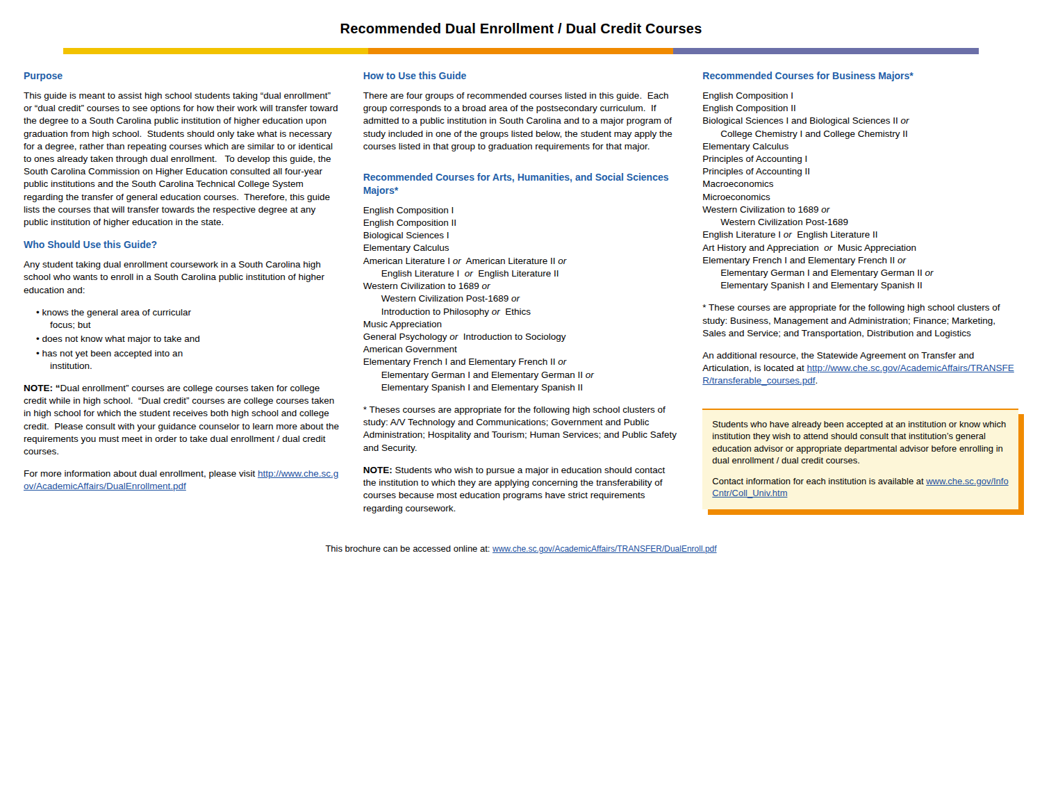Recommended Dual Enrollment / Dual Credit Courses
Purpose
This guide is meant to assist high school students taking “dual enrollment” or “dual credit” courses to see options for how their work will transfer toward the degree to a South Carolina public institution of higher education upon graduation from high school. Students should only take what is necessary for a degree, rather than repeating courses which are similar to or identical to ones already taken through dual enrollment. To develop this guide, the South Carolina Commission on Higher Education consulted all four-year public institutions and the South Carolina Technical College System regarding the transfer of general education courses. Therefore, this guide lists the courses that will transfer towards the respective degree at any public institution of higher education in the state.
Who Should Use this Guide?
Any student taking dual enrollment coursework in a South Carolina high school who wants to enroll in a South Carolina public institution of higher education and:
knows the general area of curricularfocus; but
does not know what major to take and
has not yet been accepted into aninstitution.
NOTE: “Dual enrollment” courses are college courses taken for college credit while in high school. “Dual credit” courses are college courses taken in high school for which the student receives both high school and college credit. Please consult with your guidance counselor to learn more about the requirements you must meet in order to take dual enrollment / dual credit courses.
For more information about dual enrollment, please visit http://www.che.sc.gov/AcademicAffairs/DualEnrollment.pdf
How to Use this Guide
There are four groups of recommended courses listed in this guide. Each group corresponds to a broad area of the postsecondary curriculum. If admitted to a public institution in South Carolina and to a major program of study included in one of the groups listed below, the student may apply the courses listed in that group to graduation requirements for that major.
Recommended Courses for Arts, Humanities, and Social Sciences Majors*
English Composition I
English Composition II
Biological Sciences I
Elementary Calculus
American Literature I or American Literature II or
English Literature I or English Literature II
Western Civilization to 1689 or
Western Civilization Post-1689 or
Introduction to Philosophy or Ethics
Music Appreciation
General Psychology or Introduction to Sociology
American Government
Elementary French I and Elementary French II or
Elementary German I and Elementary German II or
Elementary Spanish I and Elementary Spanish II
* Theses courses are appropriate for the following high school clusters of study: A/V Technology and Communications; Government and Public Administration; Hospitality and Tourism; Human Services; and Public Safety and Security.
NOTE: Students who wish to pursue a major in education should contact the institution to which they are applying concerning the transferability of courses because most education programs have strict requirements regarding coursework.
Recommended Courses for Business Majors*
English Composition I
English Composition II
Biological Sciences I and Biological Sciences II or
College Chemistry I and College Chemistry II
Elementary Calculus
Principles of Accounting I
Principles of Accounting II
Macroeconomics
Microeconomics
Western Civilization to 1689 or
Western Civilization Post-1689
English Literature I or English Literature II
Art History and Appreciation or Music Appreciation
Elementary French I and Elementary French II or
Elementary German I and Elementary German II or
Elementary Spanish I and Elementary Spanish II
* These courses are appropriate for the following high school clusters of study: Business, Management and Administration; Finance; Marketing, Sales and Service; and Transportation, Distribution and Logistics
An additional resource, the Statewide Agreement on Transfer and Articulation, is located at http://www.che.sc.gov/AcademicAffairs/TRANSFER/transferable_courses.pdf.
Students who have already been accepted at an institution or know which institution they wish to attend should consult that institution’s general education advisor or appropriate departmental advisor before enrolling in dual enrollment / dual credit courses.
Contact information for each institution is available at www.che.sc.gov/InfoCntr/Coll_Univ.htm
This brochure can be accessed online at: www.che.sc.gov/AcademicAffairs/TRANSFER/DualEnroll.pdf